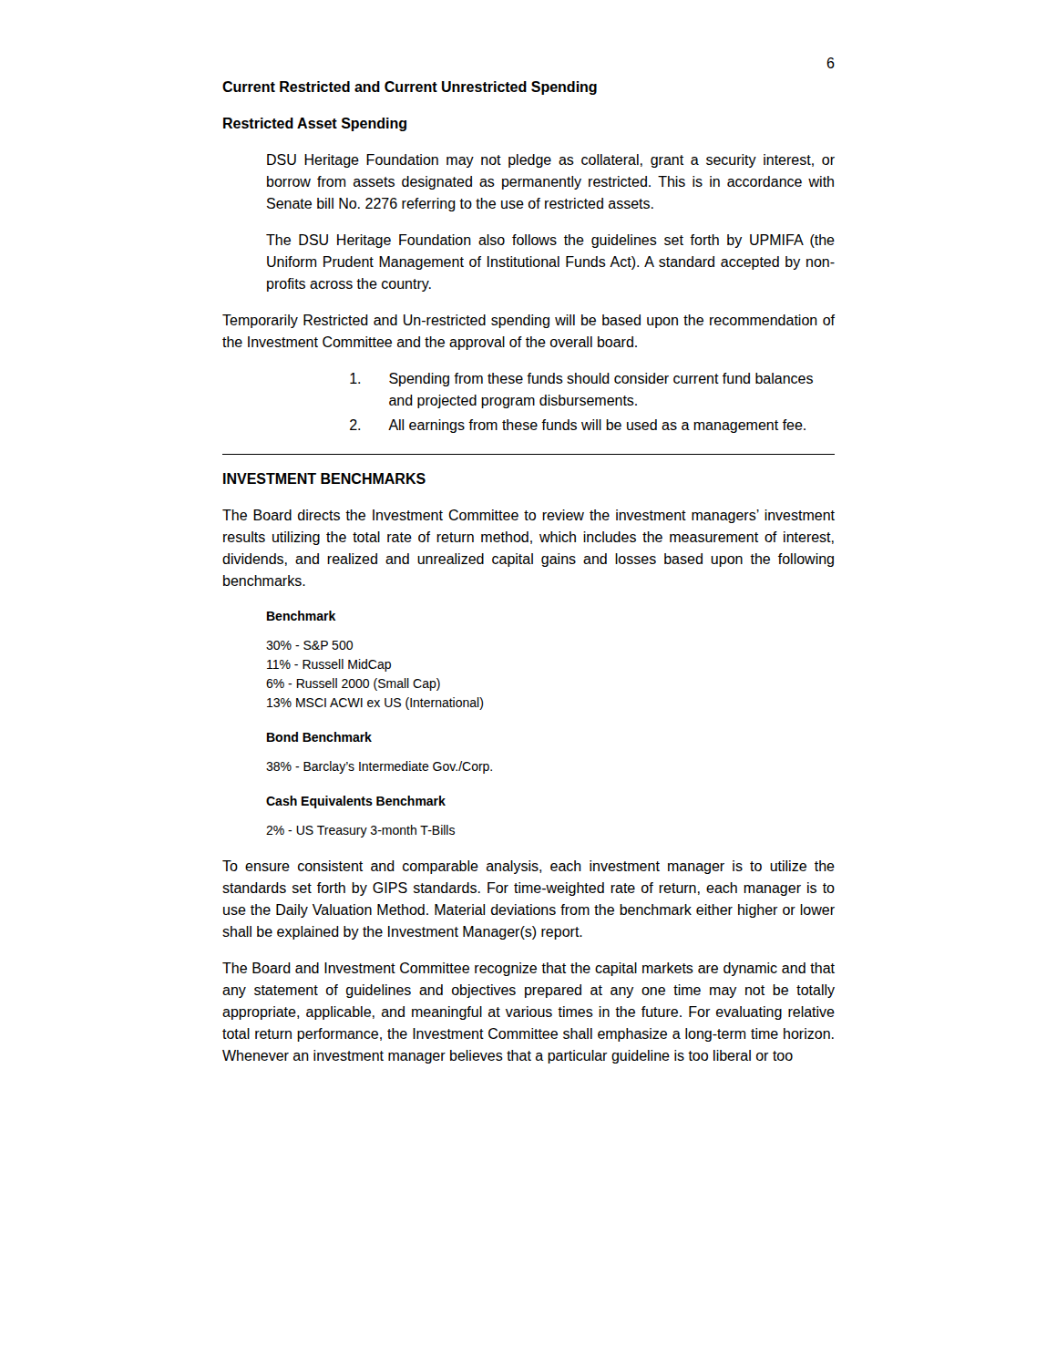6
Current Restricted and Current Unrestricted Spending
Restricted Asset Spending
DSU Heritage Foundation may not pledge as collateral, grant a security interest, or borrow from assets designated as permanently restricted. This is in accordance with Senate bill No. 2276 referring to the use of restricted assets.
The DSU Heritage Foundation also follows the guidelines set forth by UPMIFA (the Uniform Prudent Management of Institutional Funds Act). A standard accepted by non-profits across the country.
Temporarily Restricted and Un-restricted spending will be based upon the recommendation of the Investment Committee and the approval of the overall board.
Spending from these funds should consider current fund balances and projected program disbursements.
All earnings from these funds will be used as a management fee.
INVESTMENT BENCHMARKS
The Board directs the Investment Committee to review the investment managers’ investment results utilizing the total rate of return method, which includes the measurement of interest, dividends, and realized and unrealized capital gains and losses based upon the following benchmarks.
Benchmark
30% - S&P 500
11% - Russell MidCap
6% - Russell 2000 (Small Cap)
13% MSCI ACWI ex US (International)
Bond Benchmark
38% - Barclay’s Intermediate Gov./Corp.
Cash Equivalents Benchmark
2% - US Treasury 3-month T-Bills
To ensure consistent and comparable analysis, each investment manager is to utilize the standards set forth by GIPS standards. For time-weighted rate of return, each manager is to use the Daily Valuation Method. Material deviations from the benchmark either higher or lower shall be explained by the Investment Manager(s) report.
The Board and Investment Committee recognize that the capital markets are dynamic and that any statement of guidelines and objectives prepared at any one time may not be totally appropriate, applicable, and meaningful at various times in the future. For evaluating relative total return performance, the Investment Committee shall emphasize a long-term time horizon. Whenever an investment manager believes that a particular guideline is too liberal or too